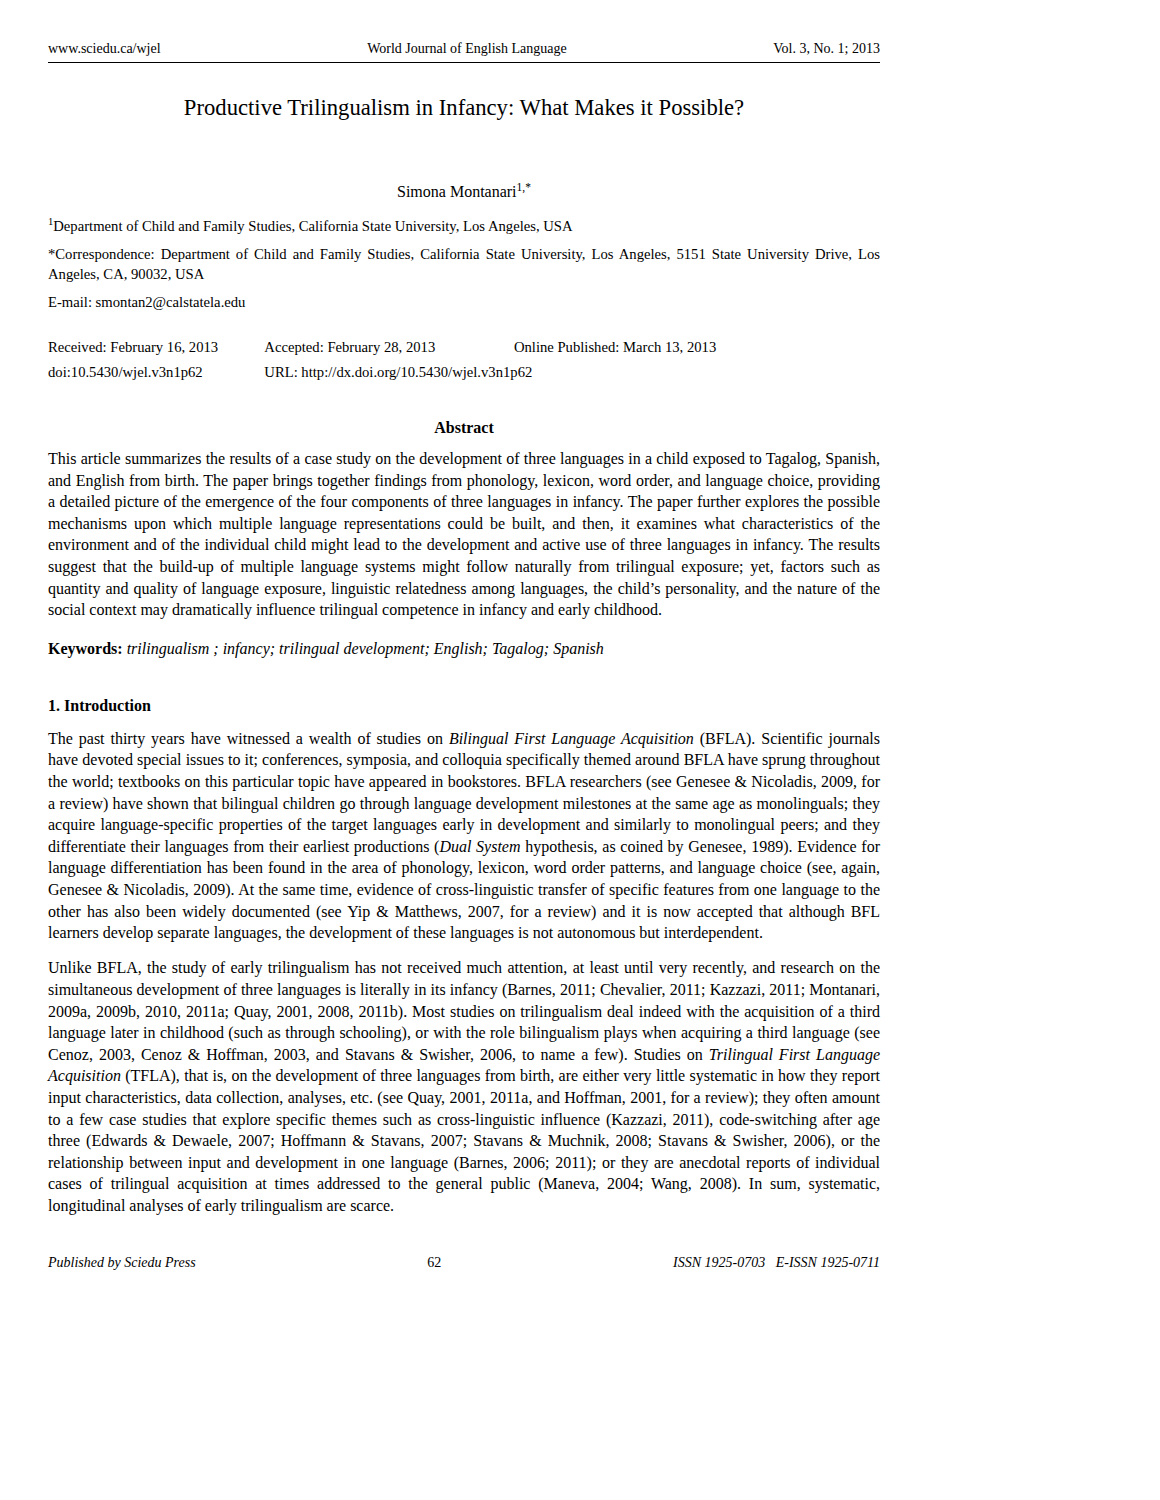www.sciedu.ca/wjel World Journal of English Language Vol. 3, No. 1; 2013
Productive Trilingualism in Infancy: What Makes it Possible?
Simona Montanari1,*
1Department of Child and Family Studies, California State University, Los Angeles, USA
*Correspondence: Department of Child and Family Studies, California State University, Los Angeles, 5151 State University Drive, Los Angeles, CA, 90032, USA
E-mail: smontan2@calstatela.edu
| Received: February 16, 2013 | Accepted: February 28, 2013 | Online Published: March 13, 2013 |
| doi:10.5430/wjel.v3n1p62 | URL: http://dx.doi.org/10.5430/wjel.v3n1p62 |
Abstract
This article summarizes the results of a case study on the development of three languages in a child exposed to Tagalog, Spanish, and English from birth. The paper brings together findings from phonology, lexicon, word order, and language choice, providing a detailed picture of the emergence of the four components of three languages in infancy. The paper further explores the possible mechanisms upon which multiple language representations could be built, and then, it examines what characteristics of the environment and of the individual child might lead to the development and active use of three languages in infancy. The results suggest that the build-up of multiple language systems might follow naturally from trilingual exposure; yet, factors such as quantity and quality of language exposure, linguistic relatedness among languages, the child’s personality, and the nature of the social context may dramatically influence trilingual competence in infancy and early childhood.
Keywords: trilingualism ; infancy; trilingual development; English; Tagalog; Spanish
1. Introduction
The past thirty years have witnessed a wealth of studies on Bilingual First Language Acquisition (BFLA). Scientific journals have devoted special issues to it; conferences, symposia, and colloquia specifically themed around BFLA have sprung throughout the world; textbooks on this particular topic have appeared in bookstores. BFLA researchers (see Genesee & Nicoladis, 2009, for a review) have shown that bilingual children go through language development milestones at the same age as monolinguals; they acquire language-specific properties of the target languages early in development and similarly to monolingual peers; and they differentiate their languages from their earliest productions (Dual System hypothesis, as coined by Genesee, 1989). Evidence for language differentiation has been found in the area of phonology, lexicon, word order patterns, and language choice (see, again, Genesee & Nicoladis, 2009). At the same time, evidence of cross-linguistic transfer of specific features from one language to the other has also been widely documented (see Yip & Matthews, 2007, for a review) and it is now accepted that although BFL learners develop separate languages, the development of these languages is not autonomous but interdependent.
Unlike BFLA, the study of early trilingualism has not received much attention, at least until very recently, and research on the simultaneous development of three languages is literally in its infancy (Barnes, 2011; Chevalier, 2011; Kazzazi, 2011; Montanari, 2009a, 2009b, 2010, 2011a; Quay, 2001, 2008, 2011b). Most studies on trilingualism deal indeed with the acquisition of a third language later in childhood (such as through schooling), or with the role bilingualism plays when acquiring a third language (see Cenoz, 2003, Cenoz & Hoffman, 2003, and Stavans & Swisher, 2006, to name a few). Studies on Trilingual First Language Acquisition (TFLA), that is, on the development of three languages from birth, are either very little systematic in how they report input characteristics, data collection, analyses, etc. (see Quay, 2001, 2011a, and Hoffman, 2001, for a review); they often amount to a few case studies that explore specific themes such as cross-linguistic influence (Kazzazi, 2011), code-switching after age three (Edwards & Dewaele, 2007; Hoffmann & Stavans, 2007; Stavans & Muchnik, 2008; Stavans & Swisher, 2006), or the relationship between input and development in one language (Barnes, 2006; 2011); or they are anecdotal reports of individual cases of trilingual acquisition at times addressed to the general public (Maneva, 2004; Wang, 2008). In sum, systematic, longitudinal analyses of early trilingualism are scarce.
Published by Sciedu Press 62 ISSN 1925-0703 E-ISSN 1925-0711